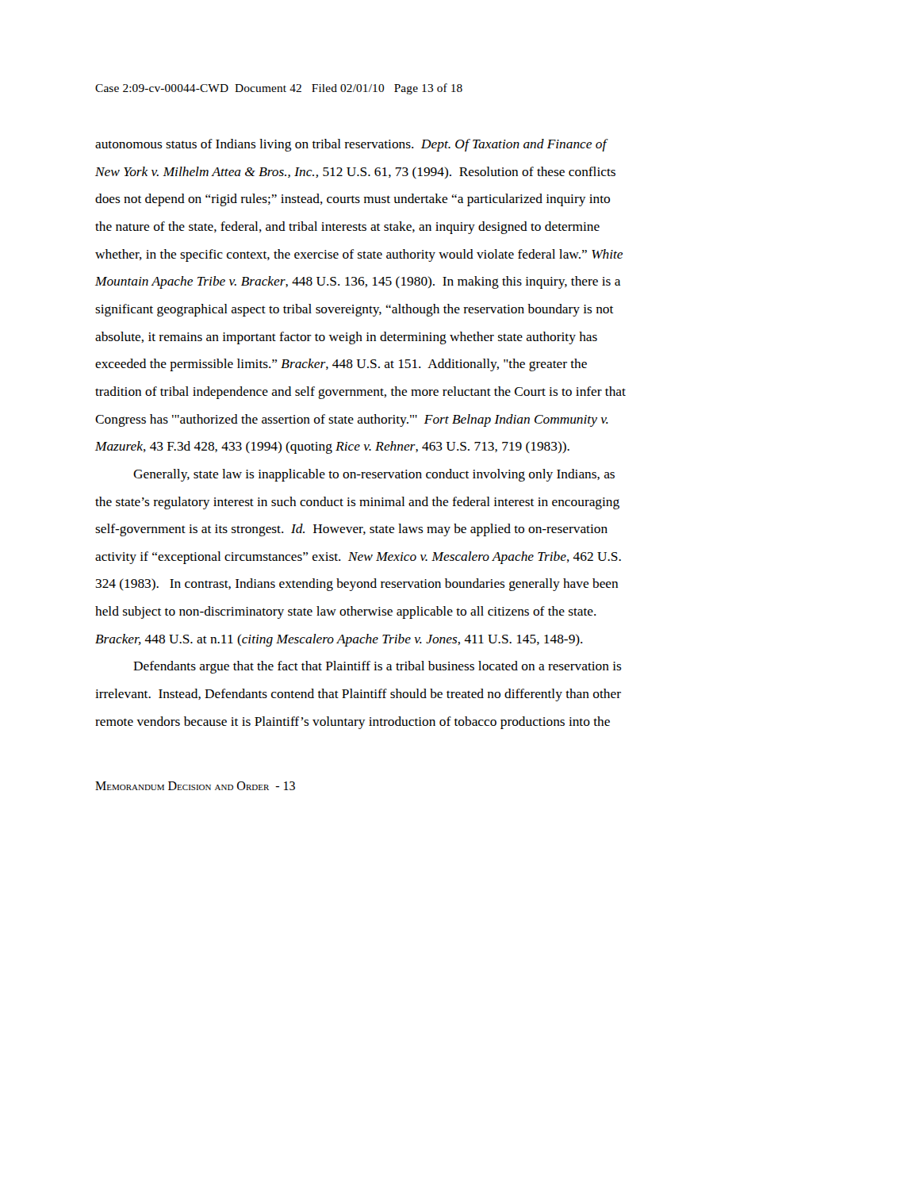Case 2:09-cv-00044-CWD Document 42 Filed 02/01/10 Page 13 of 18
autonomous status of Indians living on tribal reservations. Dept. Of Taxation and Finance of New York v. Milhelm Attea & Bros., Inc., 512 U.S. 61, 73 (1994). Resolution of these conflicts does not depend on “rigid rules;” instead, courts must undertake “a particularized inquiry into the nature of the state, federal, and tribal interests at stake, an inquiry designed to determine whether, in the specific context, the exercise of state authority would violate federal law.” White Mountain Apache Tribe v. Bracker, 448 U.S. 136, 145 (1980). In making this inquiry, there is a significant geographical aspect to tribal sovereignty, “although the reservation boundary is not absolute, it remains an important factor to weigh in determining whether state authority has exceeded the permissible limits.” Bracker, 448 U.S. at 151. Additionally, "the greater the tradition of tribal independence and self government, the more reluctant the Court is to infer that Congress has '"authorized the assertion of state authority."' Fort Belnap Indian Community v. Mazurek, 43 F.3d 428, 433 (1994) (quoting Rice v. Rehner, 463 U.S. 713, 719 (1983)).
Generally, state law is inapplicable to on-reservation conduct involving only Indians, as the state’s regulatory interest in such conduct is minimal and the federal interest in encouraging self-government is at its strongest. Id. However, state laws may be applied to on-reservation activity if “exceptional circumstances” exist. New Mexico v. Mescalero Apache Tribe, 462 U.S. 324 (1983). In contrast, Indians extending beyond reservation boundaries generally have been held subject to non-discriminatory state law otherwise applicable to all citizens of the state. Bracker, 448 U.S. at n.11 (citing Mescalero Apache Tribe v. Jones, 411 U.S. 145, 148-9).
Defendants argue that the fact that Plaintiff is a tribal business located on a reservation is irrelevant. Instead, Defendants contend that Plaintiff should be treated no differently than other remote vendors because it is Plaintiff’s voluntary introduction of tobacco productions into the
Memorandum Decision and Order - 13